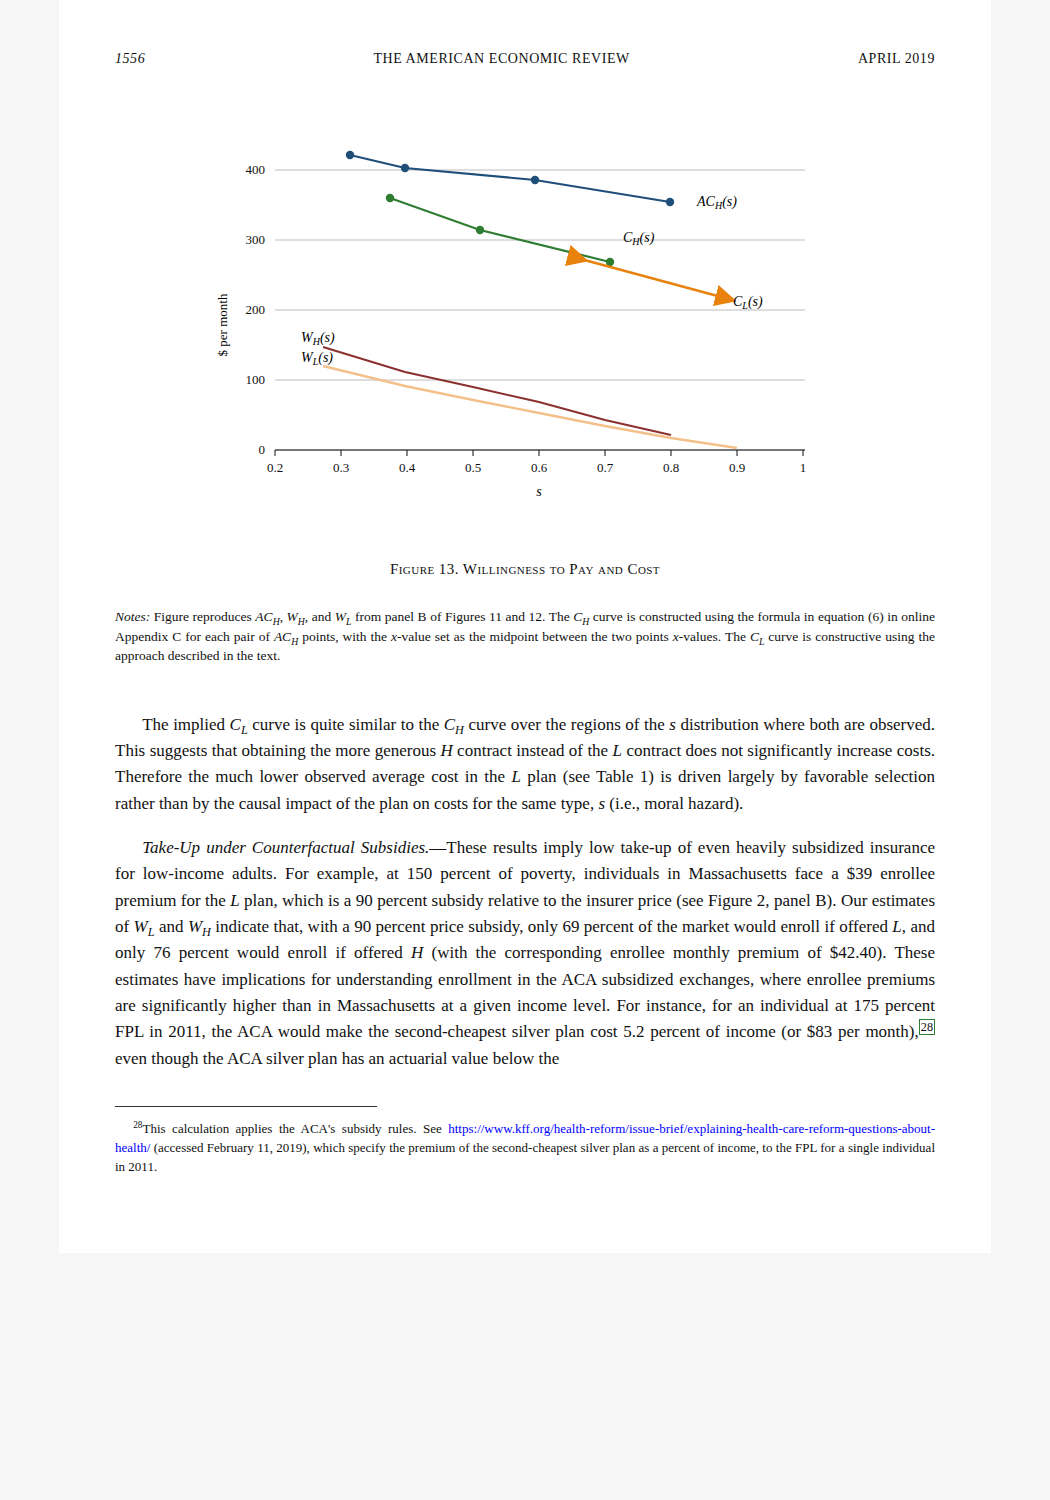1556 The American Economic Review April 2019
$ per month 400 300 200 100 0 0.2 0.3 0.4 0.5 0.6 0.7 0.8 0.9 1 s ACH(s) CH(s) CL(s) WH(s) WL(s)
Figure 13. Willingness to Pay and Cost
Notes: Figure reproduces ACH, WH, and WL from panel B of Figures 11 and 12. The CH curve is constructed using the formula in equation (6) in online Appendix C for each pair of ACH points, with the x-value set as the midpoint between the two points x-values. The CL curve is constructive using the approach described in the text.
The implied CL curve is quite similar to the CH curve over the regions of the s distribution where both are observed. This suggests that obtaining the more generous H contract instead of the L contract does not significantly increase costs. Therefore the much lower observed average cost in the L plan (see Table 1) is driven largely by favorable selection rather than by the causal impact of the plan on costs for the same type, s (i.e., moral hazard).
Take-Up under Counterfactual Subsidies.—These results imply low take-up of even heavily subsidized insurance for low-income adults. For example, at 150 percent of poverty, individuals in Massachusetts face a $39 enrollee premium for the L plan, which is a 90 percent subsidy relative to the insurer price (see Figure 2, panel B). Our estimates of WL and WH indicate that, with a 90 percent price subsidy, only 69 percent of the market would enroll if offered L, and only 76 percent would enroll if offered H (with the corresponding enrollee monthly premium of $42.40). These estimates have implications for understanding enrollment in the ACA subsidized exchanges, where enrollee premiums are significantly higher than in Massachusetts at a given income level. For instance, for an individual at 175 percent FPL in 2011, the ACA would make the second-cheapest silver plan cost 5.2 percent of income (or $83 per month),28 even though the ACA silver plan has an actuarial value below the
28This calculation applies the ACA's subsidy rules. See https://www.kff.org/health-reform/issue-brief/explaining-health-care-reform-questions-about-health/ (accessed February 11, 2019), which specify the premium of the second-cheapest silver plan as a percent of income, to the FPL for a single individual in 2011.